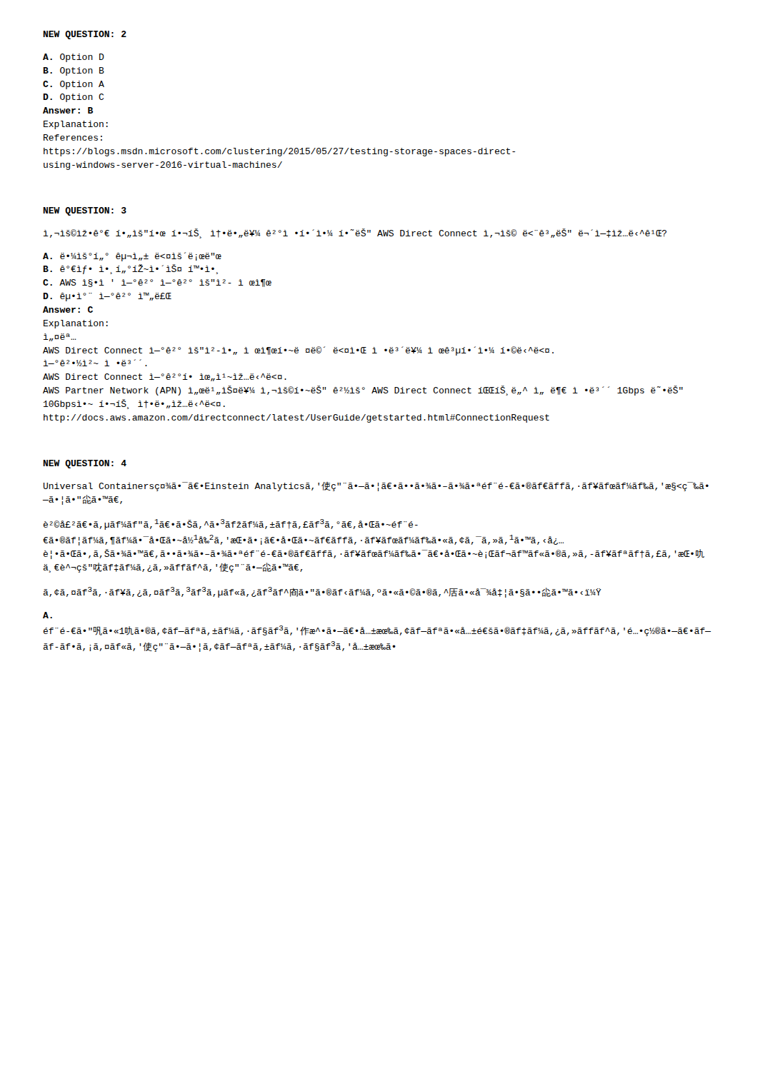NEW QUESTION: 2
A. Option D
B. Option B
C. Option A
D. Option C
Answer: B
Explanation:
References:
https://blogs.msdn.microsoft.com/clustering/2015/05/27/testing-storage-spaces-direct-
using-windows-server-2016-virtual-machines/
NEW QUESTION: 3
ì‚¬ìš©ìž•ê°€ í•„ìš"í•œ í•¬íŠ¸ ì†•ë•„ë¥¼ ê²°ì •í•´ì•¼ í•˜ëŠ" AWS Direct Connect ì‚¬ìš© ë<¨ê³„ëŠ" ë¬´ì—‡ìž…ë‹^ê¹Œ?
A. ë•¼ìš°í„° êµ¬ì„± ë<¤ìš´ë¡œë"œ
B. ê°€ìƒ• ì•¸í„°íŽ~ì•´ìŠ¤ í™•ì•¸
C. AWS ì§•ì ' ì—°ê²° ì—°ê²° ìš"ì²- ì œì¶œ
D. êµ•ì°¨ ì—°ê²° ì™„ë£Œ
Answer: C
Explanation:
ì„¤ëª…
AWS Direct Connect ì—°ê²° ìš"ì²-ì•„ ì œì¶œí•~ë ¤ë©´ ë<¤ì•Œ ì •ë³´ë¥¼ ì œê³µí•´ì•¼ í•©ë‹^ë<¤.
ì—°ê²•½ì²~ ì •ë³´´.
AWS Direct Connect ì—°ê²°í• ìœ„ì¹~ìž…ë‹^ë<¤.
AWS Partner Network (APN) ì„œë¹„ìŠ¤ë¥¼ ì‚¬ìš©í•~ëŠ" ê²½ìš° AWS Direct Connect íŒŒíŠ¸ë„^ ì„ ë¶€ ì •ë³´´ 1Gbps ë˜•ëŠ" 10Gbpsì•~ í•¬íŠ¸ ì†•ë•„ìž…ë‹^ë<¤.
http://docs.aws.amazon.com/directconnect/latest/UserGuide/getstarted.html#ConnectionRequest
NEW QUESTION: 4
Universal Containersç¤¾ã•¯ã€•Einstein Analyticsã,'使ç"¨ã•—ã•¦ã€•ã••ã•¾ã•–ã•¾ã•ªéf¨é-€ã•®ãf€ãffã,·ãf¥ãfœãf¼ãf‰ã,'æ§<ç¯‰ã•—ã•¦ã•"㕾ã•™ã€,
è²©å£²ã€•ã,µãf¼ãf"ã,1ã€•ã•Šã,^ã•3ãfžãf¼ã,±ãf†ã,£ãf3ã,°ã€,å•Œã•~éf¨é-€ã•®ãf¦ãf¼ã,¶ãf¼ã•¯å•Œã•~å½1å‰2ã,'æŒ•ã•¡ã€•å•Œã•~ãf€ãffã,·ãf¥ãfœãf¼ãf‰ã•«ã,¢ã,¯ã,»ã,1ã•™ã,‹å¿…è¦•ã•Œã•,ã,Šã•¾ã•™ã€,ã••ã•¾ã•–ã•¾ã•ªéf¨é-€ã•®ãf€ãffã,·ãf¥ãfœãf¼ãf‰ã•¯ã€•å•Œã•~è¡Œãf¬ãf™ãf«ã•®ã,»ã,-ãf¥ãfªãf†ã,£ã,'æŒ•㕤ä¸€è^¬çš"㕪ãf‡ãf¼ã,¿ã,»ãffãf^ã,'使ç"¨ã•—㕾ã•™ã€,
ã,¢ã,¤ãf3ã,·ãf¥ã,¿ã,¤ãf3ã,3ãf3ã,µãf«ã,¿ãf3ãf^㕯ã•"ã•®ãf‹ãf¼ã,ºã•«ã•©ã•®ã,^㕆ã•«å¯¾å‡¦ã•§ã••㕾ã•™ã•‹ï¼Ÿ
A.
éf¨é-€ã•"㕨ã•«1㕤ã•®ã,¢ãf—ãfªã,±ãf¼ã,·ãf§ãf3ã,'作æ^•ã•—ã€•å…±æœ‰ã,¢ãf—ãfªã•«å…±é€šã•®ãf‡ãf¼ã,¿ã,»ãffãf^ã,'é…•ç½®ã•—ã€•ãf—ãf-ãf•ã,¡ã,¤ãf«ã,'使ç"¨ã•—ã•¦ã,¢ãf—ãfªã,±ãf¼ã,·ãf§ãf3ã,'å…±æœ‰ã•